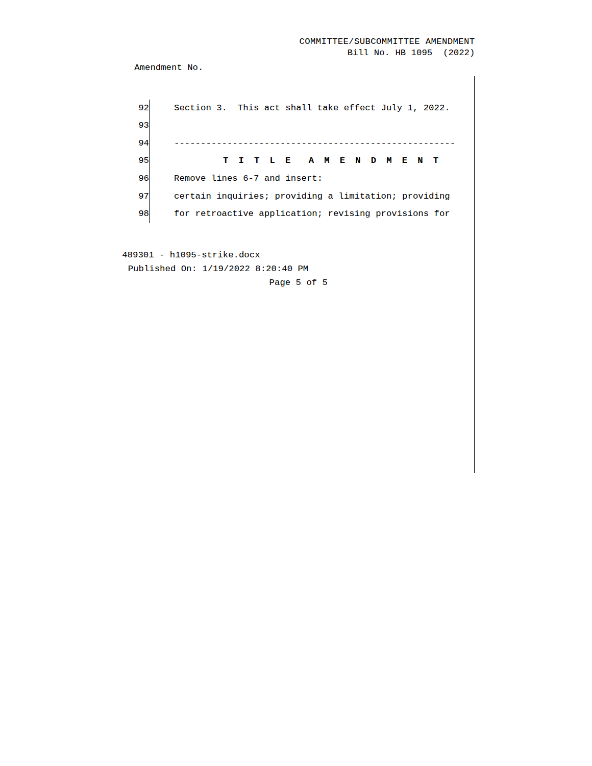COMMITTEE/SUBCOMMITTEE AMENDMENT
Bill No. HB 1095 (2022)
Amendment No.
| 92 | Section 3. This act shall take effect July 1, 2022. |
| 93 | |
| 94 | ----------------------------------------------------- |
| 95 | T I T L E A M E N D M E N T |
| 96 | Remove lines 6-7 and insert: |
| 97 | certain inquiries; providing a limitation; providing |
| 98 | for retroactive application; revising provisions for |
489301 - h1095-strike.docx
Published On: 1/19/2022 8:20:40 PM
Page 5 of 5